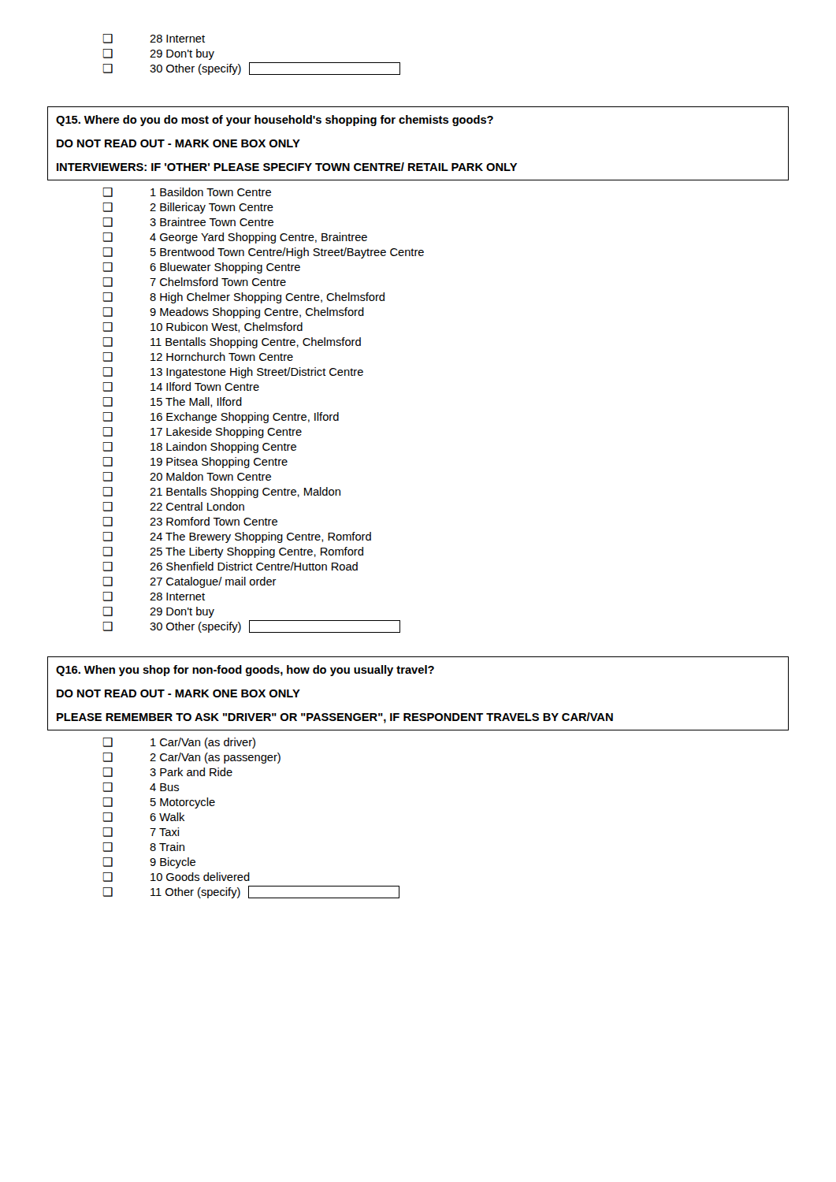❑28 Internet
❑29 Don't buy
❑30 Other (specify)
Q15. Where do you do most of your household's shopping for chemists goods?
DO NOT READ OUT - MARK ONE BOX ONLY
INTERVIEWERS: IF 'OTHER' PLEASE SPECIFY TOWN CENTRE/ RETAIL PARK ONLY
❑1 Basildon Town Centre
❑2 Billericay Town Centre
❑3 Braintree Town Centre
❑4 George Yard Shopping Centre, Braintree
❑5 Brentwood Town Centre/High Street/Baytree Centre
❑6 Bluewater Shopping Centre
❑7 Chelmsford Town Centre
❑8 High Chelmer Shopping Centre, Chelmsford
❑9 Meadows Shopping Centre, Chelmsford
❑10 Rubicon West, Chelmsford
❑11 Bentalls Shopping Centre, Chelmsford
❑12 Hornchurch Town Centre
❑13 Ingatestone High Street/District Centre
❑14 Ilford Town Centre
❑15 The Mall, Ilford
❑16 Exchange Shopping Centre, Ilford
❑17 Lakeside Shopping Centre
❑18 Laindon Shopping Centre
❑19 Pitsea Shopping Centre
❑20 Maldon Town Centre
❑21 Bentalls Shopping Centre, Maldon
❑22 Central London
❑23 Romford Town Centre
❑24 The Brewery Shopping Centre, Romford
❑25 The Liberty Shopping Centre, Romford
❑26 Shenfield District Centre/Hutton Road
❑27 Catalogue/ mail order
❑28 Internet
❑29 Don't buy
❑30 Other (specify)
Q16. When you shop for non-food goods, how do you usually travel?
DO NOT READ OUT - MARK ONE BOX ONLY
PLEASE REMEMBER TO ASK "DRIVER" OR "PASSENGER", IF RESPONDENT TRAVELS BY CAR/VAN
❑1 Car/Van (as driver)
❑2 Car/Van (as passenger)
❑3 Park and Ride
❑4 Bus
❑5 Motorcycle
❑6 Walk
❑7 Taxi
❑8 Train
❑9 Bicycle
❑10 Goods delivered
❑11 Other (specify)